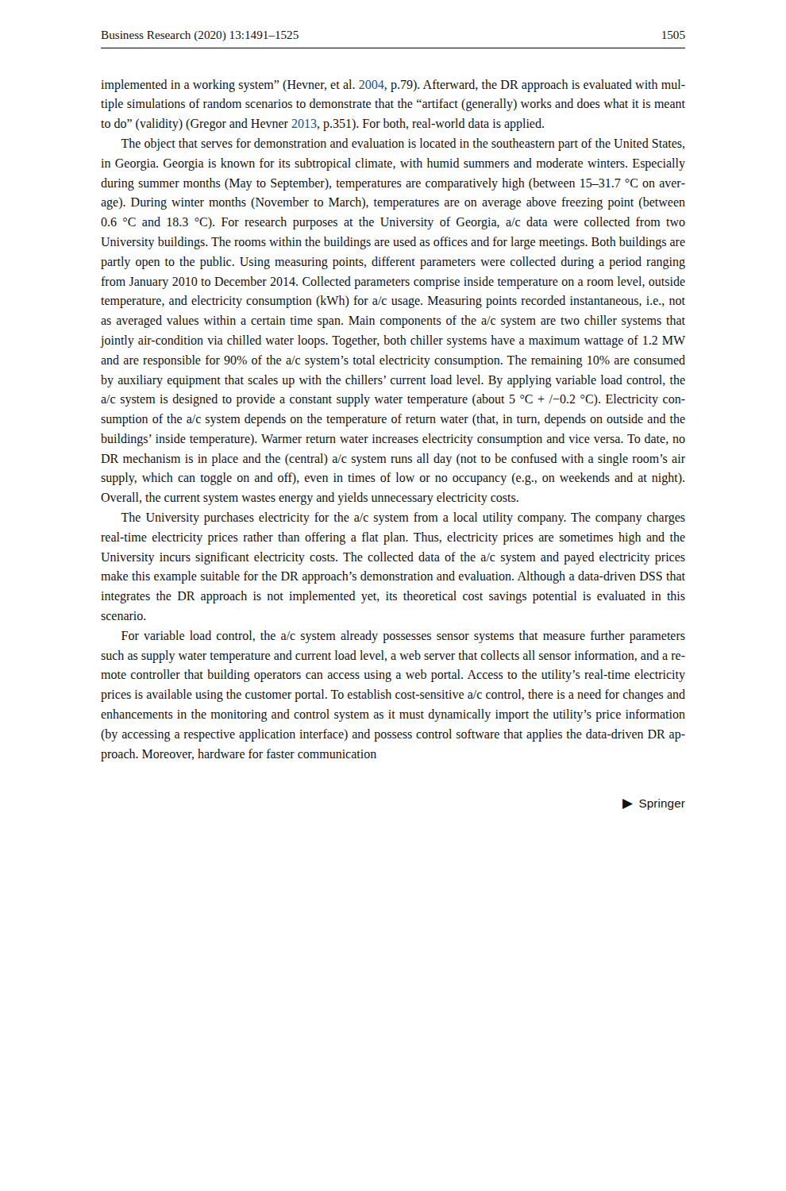Business Research (2020) 13:1491–1525 1505
implemented in a working system” (Hevner, et al. 2004, p.79). Afterward, the DR approach is evaluated with multiple simulations of random scenarios to demonstrate that the “artifact (generally) works and does what it is meant to do” (validity) (Gregor and Hevner 2013, p.351). For both, real-world data is applied.
The object that serves for demonstration and evaluation is located in the southeastern part of the United States, in Georgia. Georgia is known for its subtropical climate, with humid summers and moderate winters. Especially during summer months (May to September), temperatures are comparatively high (between 15–31.7 °C on average). During winter months (November to March), temperatures are on average above freezing point (between 0.6 °C and 18.3 °C). For research purposes at the University of Georgia, a/c data were collected from two University buildings. The rooms within the buildings are used as offices and for large meetings. Both buildings are partly open to the public. Using measuring points, different parameters were collected during a period ranging from January 2010 to December 2014. Collected parameters comprise inside temperature on a room level, outside temperature, and electricity consumption (kWh) for a/c usage. Measuring points recorded instantaneous, i.e., not as averaged values within a certain time span. Main components of the a/c system are two chiller systems that jointly air-condition via chilled water loops. Together, both chiller systems have a maximum wattage of 1.2 MW and are responsible for 90% of the a/c system’s total electricity consumption. The remaining 10% are consumed by auxiliary equipment that scales up with the chillers’ current load level. By applying variable load control, the a/c system is designed to provide a constant supply water temperature (about 5 °C + /−0.2 °C). Electricity consumption of the a/c system depends on the temperature of return water (that, in turn, depends on outside and the buildings’ inside temperature). Warmer return water increases electricity consumption and vice versa. To date, no DR mechanism is in place and the (central) a/c system runs all day (not to be confused with a single room’s air supply, which can toggle on and off), even in times of low or no occupancy (e.g., on weekends and at night). Overall, the current system wastes energy and yields unnecessary electricity costs.
The University purchases electricity for the a/c system from a local utility company. The company charges real-time electricity prices rather than offering a flat plan. Thus, electricity prices are sometimes high and the University incurs significant electricity costs. The collected data of the a/c system and payed electricity prices make this example suitable for the DR approach’s demonstration and evaluation. Although a data-driven DSS that integrates the DR approach is not implemented yet, its theoretical cost savings potential is evaluated in this scenario.
For variable load control, the a/c system already possesses sensor systems that measure further parameters such as supply water temperature and current load level, a web server that collects all sensor information, and a remote controller that building operators can access using a web portal. Access to the utility’s real-time electricity prices is available using the customer portal. To establish cost-sensitive a/c control, there is a need for changes and enhancements in the monitoring and control system as it must dynamically import the utility’s price information (by accessing a respective application interface) and possess control software that applies the data-driven DR approach. Moreover, hardware for faster communication
▶ Springer